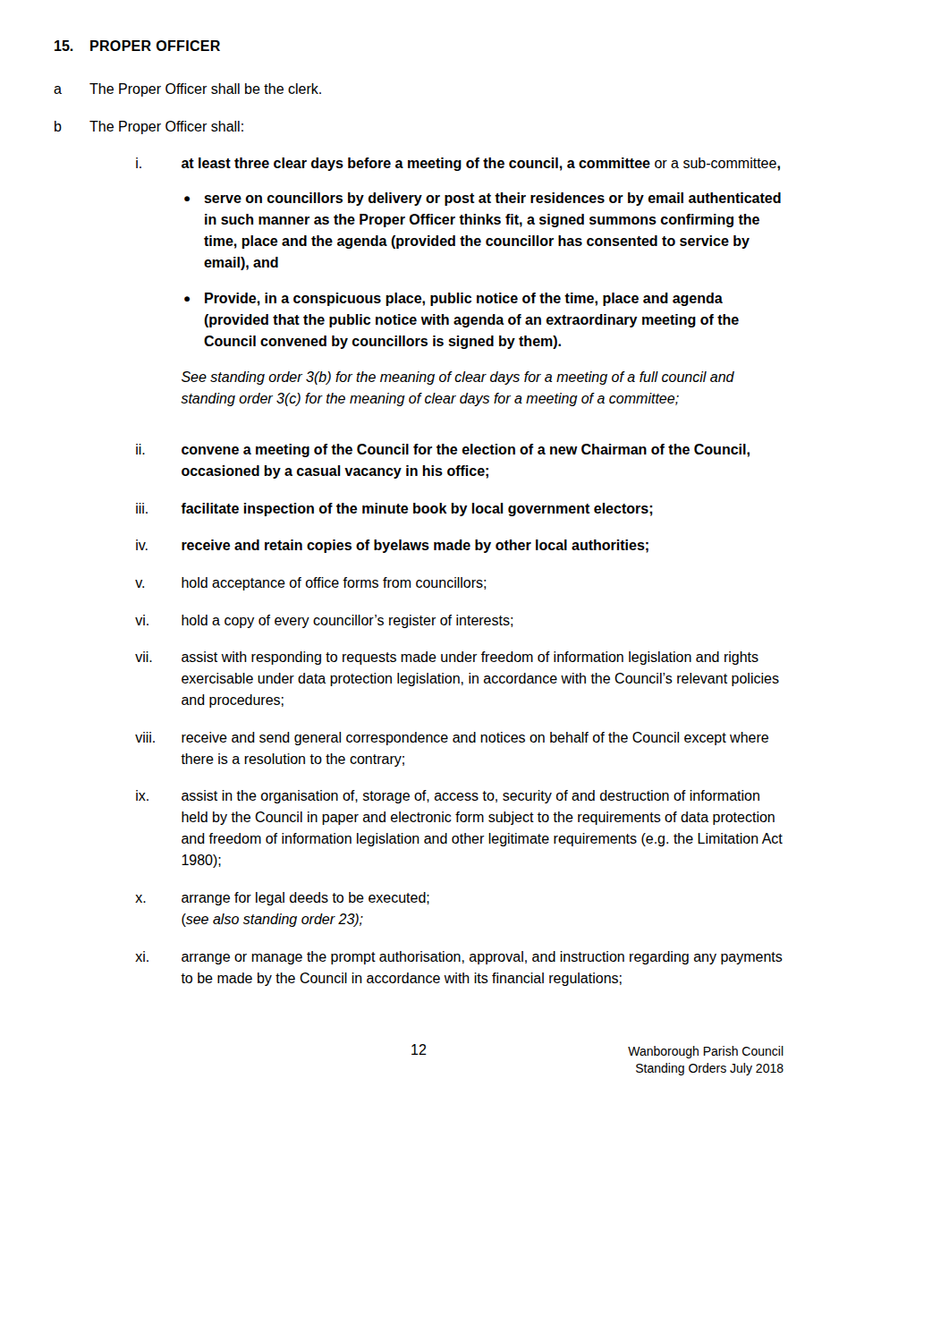15. PROPER OFFICER
a
The Proper Officer shall be the clerk.
b
The Proper Officer shall:
i.
at least three clear days before a meeting of the council, a committee or a sub-committee,
serve on councillors by delivery or post at their residences or by email authenticated in such manner as the Proper Officer thinks fit, a signed summons confirming the time, place and the agenda (provided the councillor has consented to service by email), and
Provide, in a conspicuous place, public notice of the time, place and agenda (provided that the public notice with agenda of an extraordinary meeting of the Council convened by councillors is signed by them).
See standing order 3(b) for the meaning of clear days for a meeting of a full council and standing order 3(c) for the meaning of clear days for a meeting of a committee;
ii.
convene a meeting of the Council for the election of a new Chairman of the Council, occasioned by a casual vacancy in his office;
iii.
facilitate inspection of the minute book by local government electors;
iv.
receive and retain copies of byelaws made by other local authorities;
v.
hold acceptance of office forms from councillors;
vi.
hold a copy of every councillor’s register of interests;
vii.
assist with responding to requests made under freedom of information legislation and rights exercisable under data protection legislation, in accordance with the Council’s relevant policies and procedures;
viii.
receive and send general correspondence and notices on behalf of the Council except where there is a resolution to the contrary;
ix.
assist in the organisation of, storage of, access to, security of and destruction of information held by the Council in paper and electronic form subject to the requirements of data protection and freedom of information legislation and other legitimate requirements (e.g. the Limitation Act 1980);
x.
arrange for legal deeds to be executed;
(see also standing order 23);
xi.
arrange or manage the prompt authorisation, approval, and instruction regarding any payments to be made by the Council in accordance with its financial regulations;
12
Wanborough Parish Council
Standing Orders July 2018